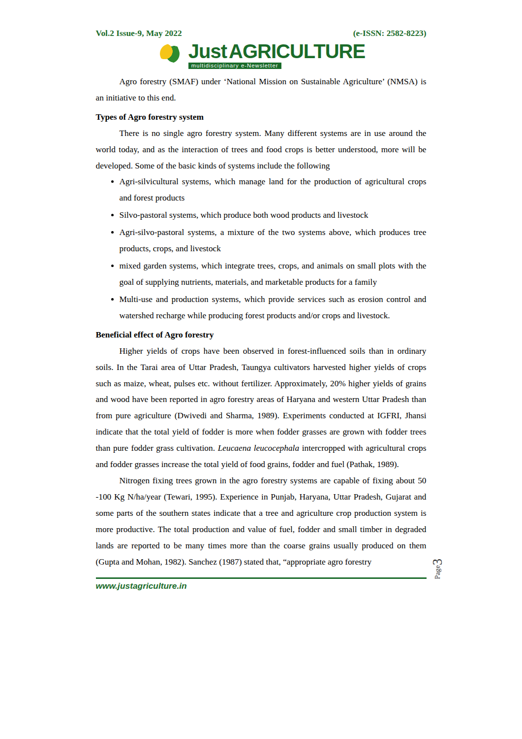Vol.2 Issue-9, May 2022 (e-ISSN: 2582-8223)
Just AGRICULTURE
multidisciplinary e-Newsletter
Agro forestry (SMAF) under ‘National Mission on Sustainable Agriculture’ (NMSA) is an initiative to this end.
Types of Agro forestry system
There is no single agro forestry system. Many different systems are in use around the world today, and as the interaction of trees and food crops is better understood, more will be developed. Some of the basic kinds of systems include the following
Agri-silvicultural systems, which manage land for the production of agricultural crops and forest products
Silvo-pastoral systems, which produce both wood products and livestock
Agri-silvo-pastoral systems, a mixture of the two systems above, which produces tree products, crops, and livestock
mixed garden systems, which integrate trees, crops, and animals on small plots with the goal of supplying nutrients, materials, and marketable products for a family
Multi-use and production systems, which provide services such as erosion control and watershed recharge while producing forest products and/or crops and livestock.
Beneficial effect of Agro forestry
Higher yields of crops have been observed in forest-influenced soils than in ordinary soils. In the Tarai area of Uttar Pradesh, Taungya cultivators harvested higher yields of crops such as maize, wheat, pulses etc. without fertilizer. Approximately, 20% higher yields of grains and wood have been reported in agro forestry areas of Haryana and western Uttar Pradesh than from pure agriculture (Dwivedi and Sharma, 1989). Experiments conducted at IGFRI, Jhansi indicate that the total yield of fodder is more when fodder grasses are grown with fodder trees than pure fodder grass cultivation. Leucaena leucocephala intercropped with agricultural crops and fodder grasses increase the total yield of food grains, fodder and fuel (Pathak, 1989).
Nitrogen fixing trees grown in the agro forestry systems are capable of fixing about 50 -100 Kg N/ha/year (Tewari, 1995). Experience in Punjab, Haryana, Uttar Pradesh, Gujarat and some parts of the southern states indicate that a tree and agriculture crop production system is more productive. The total production and value of fuel, fodder and small timber in degraded lands are reported to be many times more than the coarse grains usually produced on them (Gupta and Mohan, 1982). Sanchez (1987) stated that, “appropriate agro forestry
Page 3
www.justagriculture.in